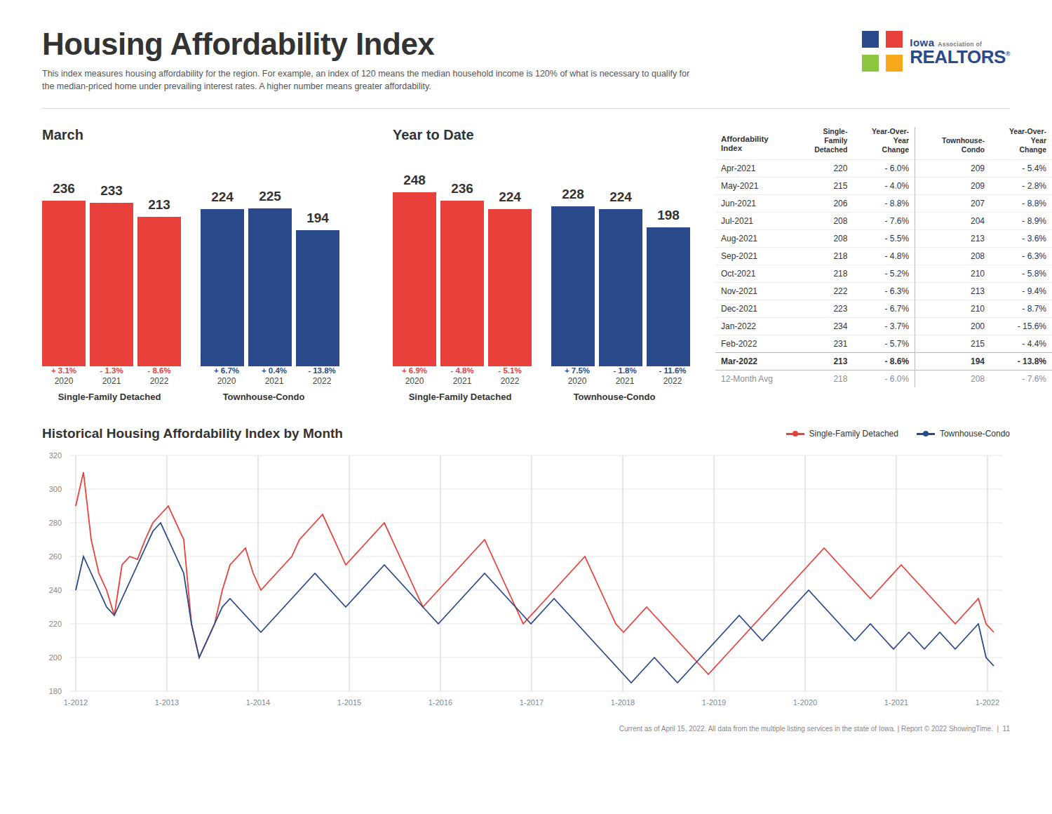Housing Affordability Index
This index measures housing affordability for the region. For example, an index of 120 means the median household income is 120% of what is necessary to qualify for the median-priced home under prevailing interest rates. A higher number means greater affordability.
Iowa Association of
REALTORS®
March
236
233
213
224
225
194
+ 3.1%
- 1.3%
- 8.6%
+ 6.7%
+ 0.4%
- 13.8%
2020
2021
2022
2020
2021
2022
Single-Family Detached
Townhouse-Condo
Year to Date
248
236
224
228
224
198
+ 6.9%
- 4.8%
- 5.1%
+ 7.5%
- 1.8%
- 11.6%
2020
2021
2022
2020
2021
2022
Single-Family Detached
Townhouse-Condo
| Affordability Index | Single-Family Detached | Year-Over-Year Change | Townhouse-Condo | Year-Over-Year Change |
| --- | --- | --- | --- | --- |
| Apr-2021 | 220 | - 6.0% | 209 | - 5.4% |
| May-2021 | 215 | - 4.0% | 209 | - 2.8% |
| Jun-2021 | 206 | - 8.8% | 207 | - 8.8% |
| Jul-2021 | 208 | - 7.6% | 204 | - 8.9% |
| Aug-2021 | 208 | - 5.5% | 213 | - 3.6% |
| Sep-2021 | 218 | - 4.8% | 208 | - 6.3% |
| Oct-2021 | 218 | - 5.2% | 210 | - 5.8% |
| Nov-2021 | 222 | - 6.3% | 213 | - 9.4% |
| Dec-2021 | 223 | - 6.7% | 210 | - 8.7% |
| Jan-2022 | 234 | - 3.7% | 200 | - 15.6% |
| Feb-2022 | 231 | - 5.7% | 215 | - 4.4% |
| Mar-2022 | 213 | - 8.6% | 194 | - 13.8% |
| 12-Month Avg | 218 | - 6.0% | 208 | - 7.6% |
Historical Housing Affordability Index by Month
Single-Family Detached
Townhouse-Condo
320 300 280 260 240 220 200 180 1-2012 1-2013 1-2014 1-2015 1-2016 1-2017 1-2018 1-2019 1-2020 1-2021 1-2022
Current as of April 15, 2022. All data from the multiple listing services in the state of Iowa. | Report © 2022 ShowingTime. | 11